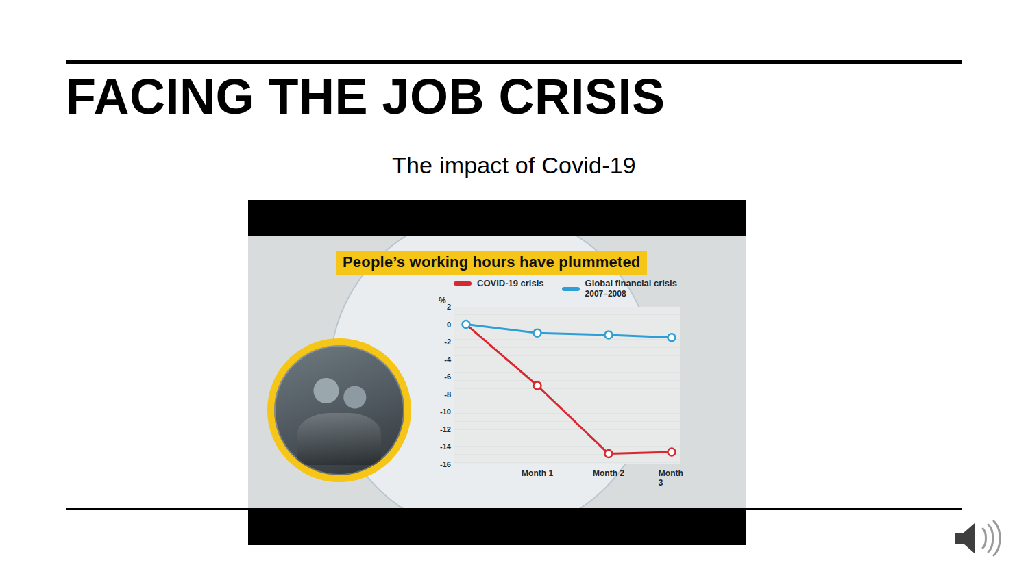Facing the Job Crisis
The impact of Covid-19
People’s working hours have plummeted
COVID-19 crisis
Global financial crisis 2007–2008
%
2 0 -2 -4 -6 -8 -10 -12 -14 -16
Month 1 Month 2 Month 3